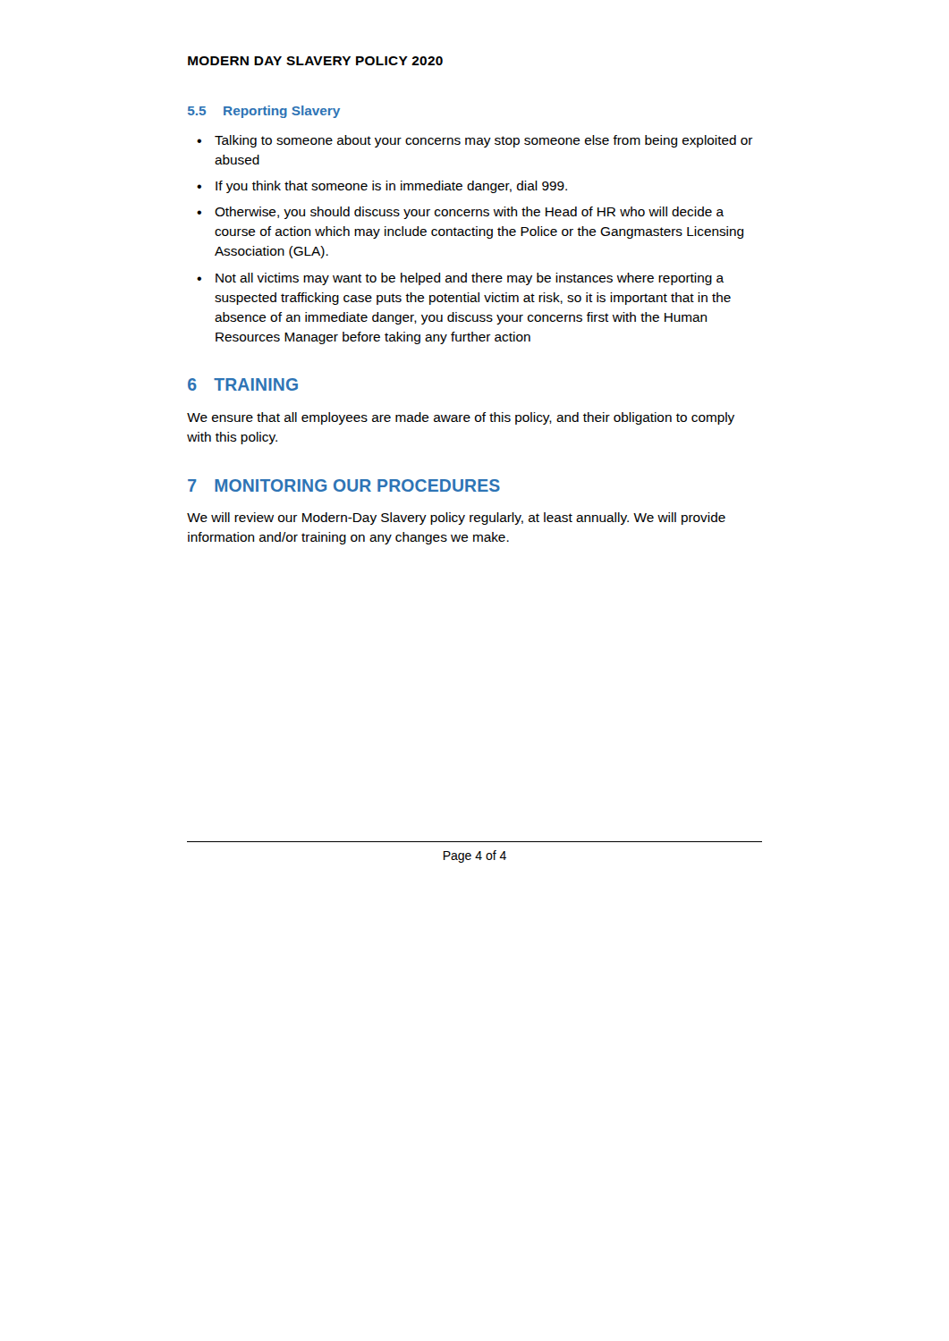MODERN DAY SLAVERY POLICY 2020
5.5 Reporting Slavery
Talking to someone about your concerns may stop someone else from being exploited or abused
If you think that someone is in immediate danger, dial 999.
Otherwise, you should discuss your concerns with the Head of HR who will decide a course of action which may include contacting the Police or the Gangmasters Licensing Association (GLA).
Not all victims may want to be helped and there may be instances where reporting a suspected trafficking case puts the potential victim at risk, so it is important that in the absence of an immediate danger, you discuss your concerns first with the Human Resources Manager before taking any further action
6 TRAINING
We ensure that all employees are made aware of this policy, and their obligation to comply with this policy.
7 MONITORING OUR PROCEDURES
We will review our Modern-Day Slavery policy regularly, at least annually. We will provide information and/or training on any changes we make.
Page 4 of 4